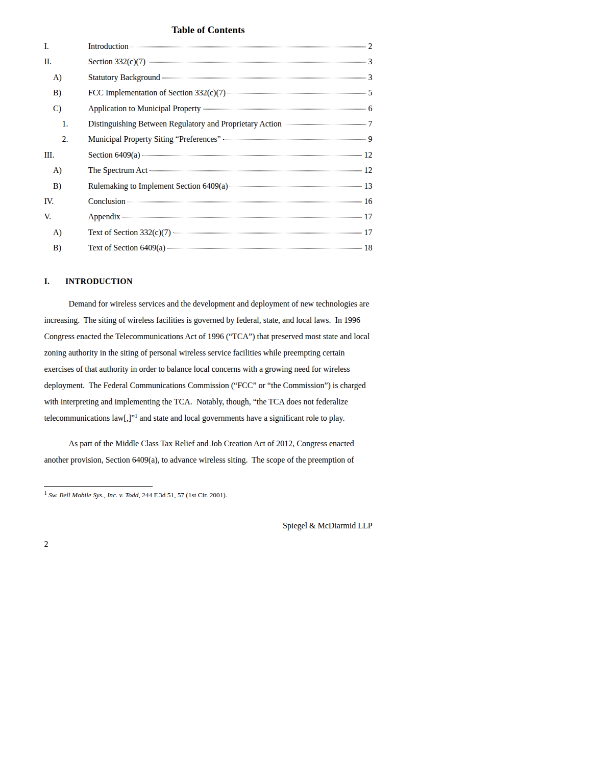Table of Contents
| I. | Introduction 2 |
| II. | Section 332(c)(7) 3 |
| A) | Statutory Background 3 |
| B) | FCC Implementation of Section 332(c)(7) 5 |
| C) | Application to Municipal Property 6 |
| 1. | Distinguishing Between Regulatory and Proprietary Action 7 |
| 2. | Municipal Property Siting “Preferences” 9 |
| III. | Section 6409(a) 12 |
| A) | The Spectrum Act 12 |
| B) | Rulemaking to Implement Section 6409(a) 13 |
| IV. | Conclusion 16 |
| V. | Appendix 17 |
| A) | Text of Section 332(c)(7) 17 |
| B) | Text of Section 6409(a) 18 |
I. INTRODUCTION
Demand for wireless services and the development and deployment of new technologies are increasing. The siting of wireless facilities is governed by federal, state, and local laws. In 1996 Congress enacted the Telecommunications Act of 1996 (“TCA”) that preserved most state and local zoning authority in the siting of personal wireless service facilities while preempting certain exercises of that authority in order to balance local concerns with a growing need for wireless deployment. The Federal Communications Commission (“FCC” or “the Commission”) is charged with interpreting and implementing the TCA. Notably, though, “the TCA does not federalize telecommunications law[,]”1 and state and local governments have a significant role to play.
As part of the Middle Class Tax Relief and Job Creation Act of 2012, Congress enacted another provision, Section 6409(a), to advance wireless siting. The scope of the preemption of
1 Sw. Bell Mobile Sys., Inc. v. Todd, 244 F.3d 51, 57 (1st Cir. 2001).
Spiegel & McDiarmid LLP
2